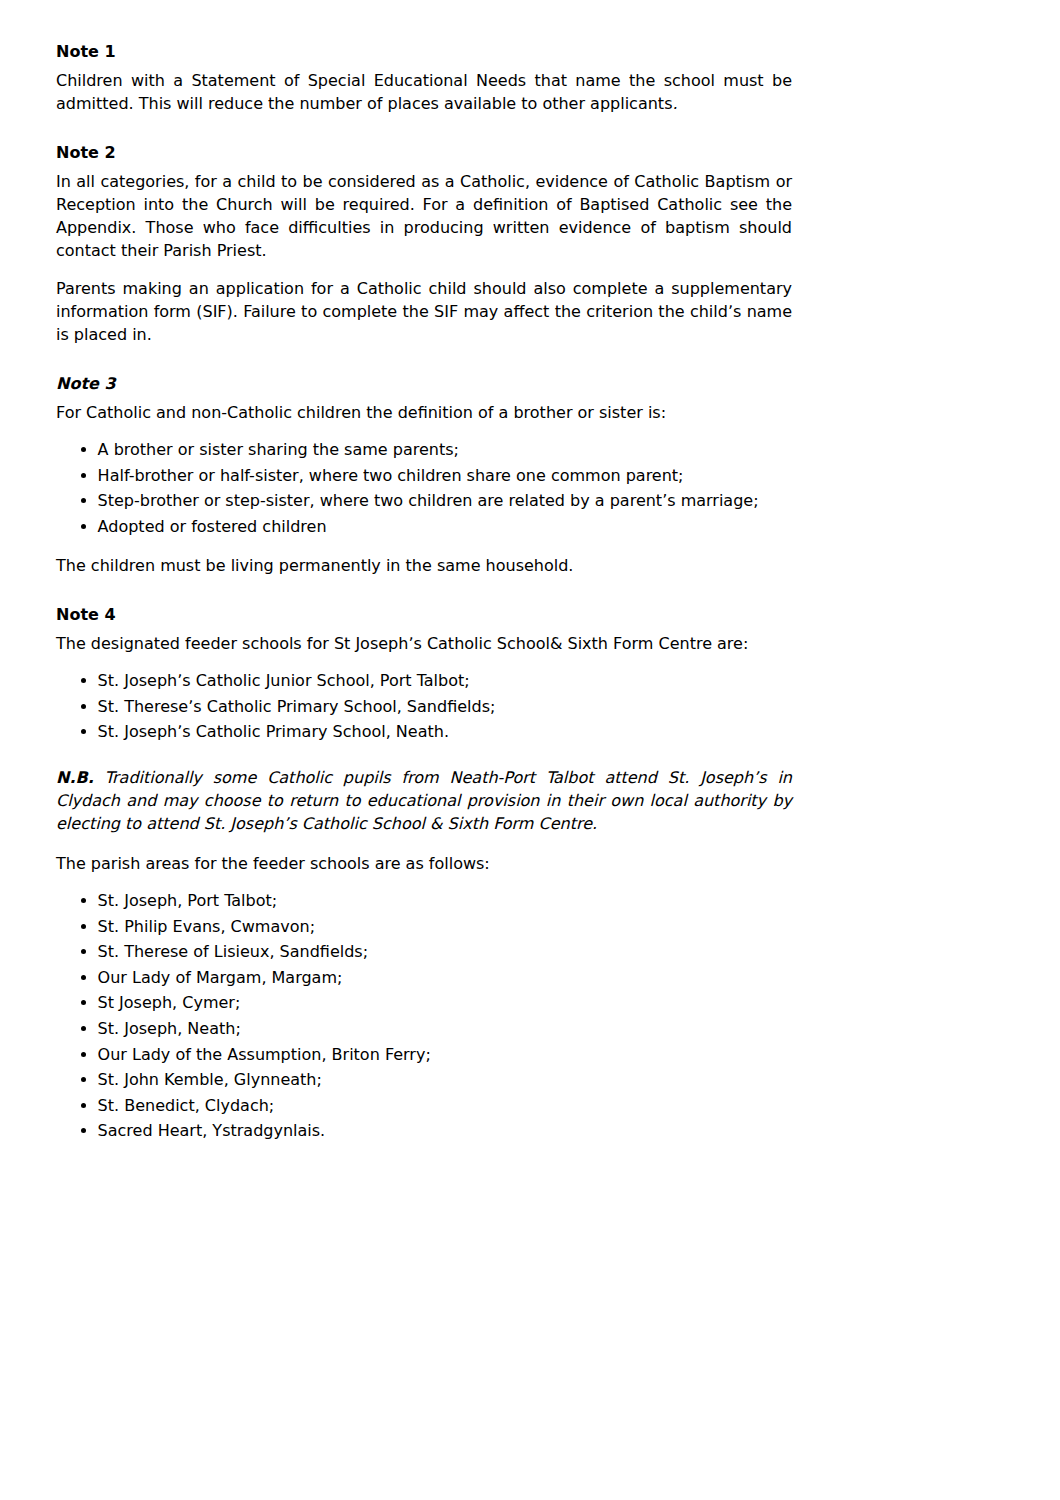Note 1
Children with a Statement of Special Educational Needs that name the school must be admitted. This will reduce the number of places available to other applicants.
Note 2
In all categories, for a child to be considered as a Catholic, evidence of Catholic Baptism or Reception into the Church will be required. For a definition of Baptised Catholic see the Appendix. Those who face difficulties in producing written evidence of baptism should contact their Parish Priest.
Parents making an application for a Catholic child should also complete a supplementary information form (SIF). Failure to complete the SIF may affect the criterion the childʼs name is placed in.
Note 3
For Catholic and non-Catholic children the definition of a brother or sister is:
A brother or sister sharing the same parents;
Half-brother or half-sister, where two children share one common parent;
Step-brother or step-sister, where two children are related by a parent’s marriage;
Adopted or fostered children
The children must be living permanently in the same household.
Note 4
The designated feeder schools for St Josephʼs Catholic School& Sixth Form Centre are:
St. Josephʼs Catholic Junior School, Port Talbot;
St. Thereseʼs Catholic Primary School, Sandfields;
St. Josephʼs Catholic Primary School, Neath.
N.B. Traditionally some Catholic pupils from Neath-Port Talbot attend St. Josephʼs in Clydach and may choose to return to educational provision in their own local authority by electing to attend St. Josephʼs Catholic School & Sixth Form Centre.
The parish areas for the feeder schools are as follows:
St. Joseph, Port Talbot;
St. Philip Evans, Cwmavon;
St. Therese of Lisieux, Sandfields;
Our Lady of Margam, Margam;
St Joseph, Cymer;
St. Joseph, Neath;
Our Lady of the Assumption, Briton Ferry;
St. John Kemble, Glynneath;
St. Benedict, Clydach;
Sacred Heart, Ystradgynlais.